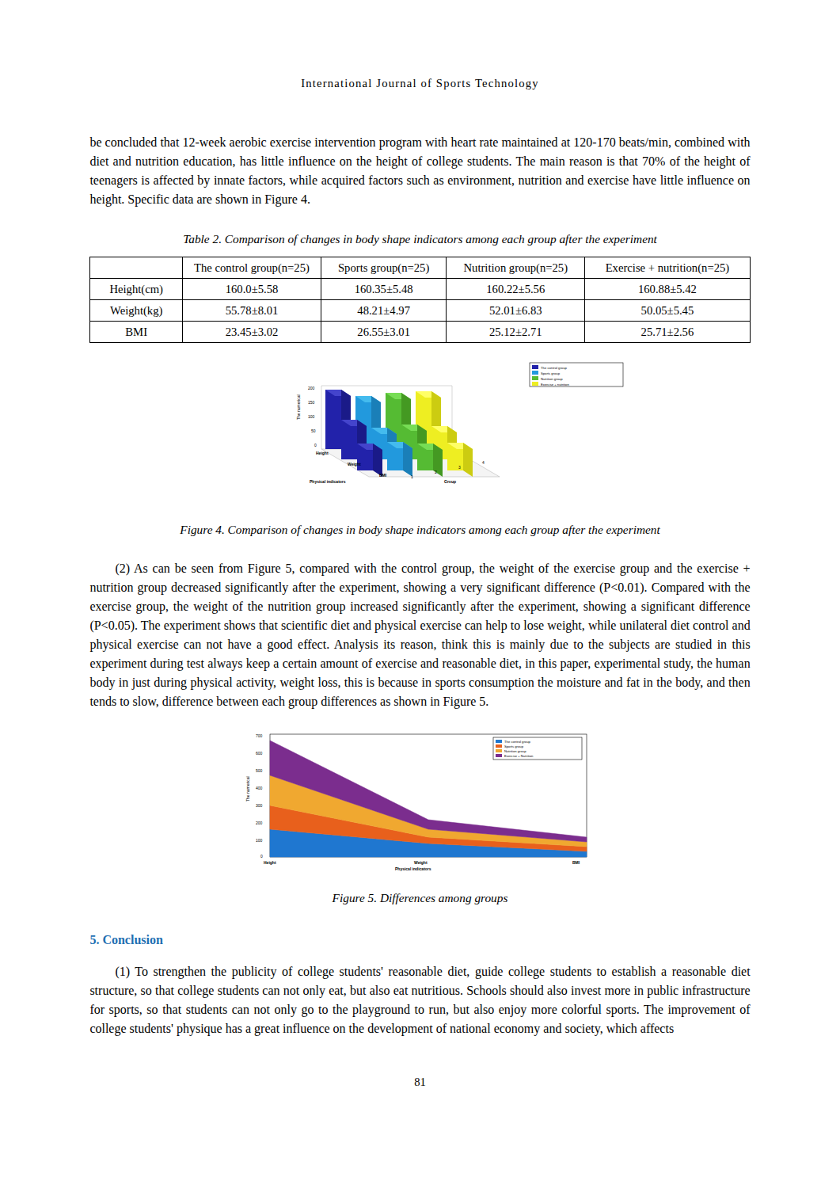International Journal of Sports Technology
be concluded that 12-week aerobic exercise intervention program with heart rate maintained at 120-170 beats/min, combined with diet and nutrition education, has little influence on the height of college students. The main reason is that 70% of the height of teenagers is affected by innate factors, while acquired factors such as environment, nutrition and exercise have little influence on height. Specific data are shown in Figure 4.
Table 2. Comparison of changes in body shape indicators among each group after the experiment
| | The control group(n=25) | Sports group(n=25) | Nutrition group(n=25) | Exercise + nutrition(n=25) |
| --- | --- | --- | --- | --- |
| Height(cm) | 160.0±5.58 | 160.35±5.48 | 160.22±5.56 | 160.88±5.42 |
| Weight(kg) | 55.78±8.01 | 48.21±4.97 | 52.01±6.83 | 50.05±5.45 |
| BMI | 23.45±3.02 | 26.55±3.01 | 25.12±2.71 | 25.71±2.56 |
The control group Sports group Nutrition group Exercise + nutrition 200 150 100 50 0 The numerical Height Weight BMI Physical indicators 1 2 3 4 Group
Figure 4. Comparison of changes in body shape indicators among each group after the experiment
(2) As can be seen from Figure 5, compared with the control group, the weight of the exercise group and the exercise + nutrition group decreased significantly after the experiment, showing a very significant difference (P<0.01). Compared with the exercise group, the weight of the nutrition group increased significantly after the experiment, showing a significant difference (P<0.05). The experiment shows that scientific diet and physical exercise can help to lose weight, while unilateral diet control and physical exercise can not have a good effect. Analysis its reason, think this is mainly due to the subjects are studied in this experiment during test always keep a certain amount of exercise and reasonable diet, in this paper, experimental study, the human body in just during physical activity, weight loss, this is because in sports consumption the moisture and fat in the body, and then tends to slow, difference between each group differences as shown in Figure 5.
700 600 500 400 300 200 100 0 The numerical The control group Sports group Nutrition group Exercise + Nutrition Height Weight BMI Physical indicators
Figure 5. Differences among groups
5. Conclusion
(1) To strengthen the publicity of college students' reasonable diet, guide college students to establish a reasonable diet structure, so that college students can not only eat, but also eat nutritious. Schools should also invest more in public infrastructure for sports, so that students can not only go to the playground to run, but also enjoy more colorful sports. The improvement of college students' physique has a great influence on the development of national economy and society, which affects
81